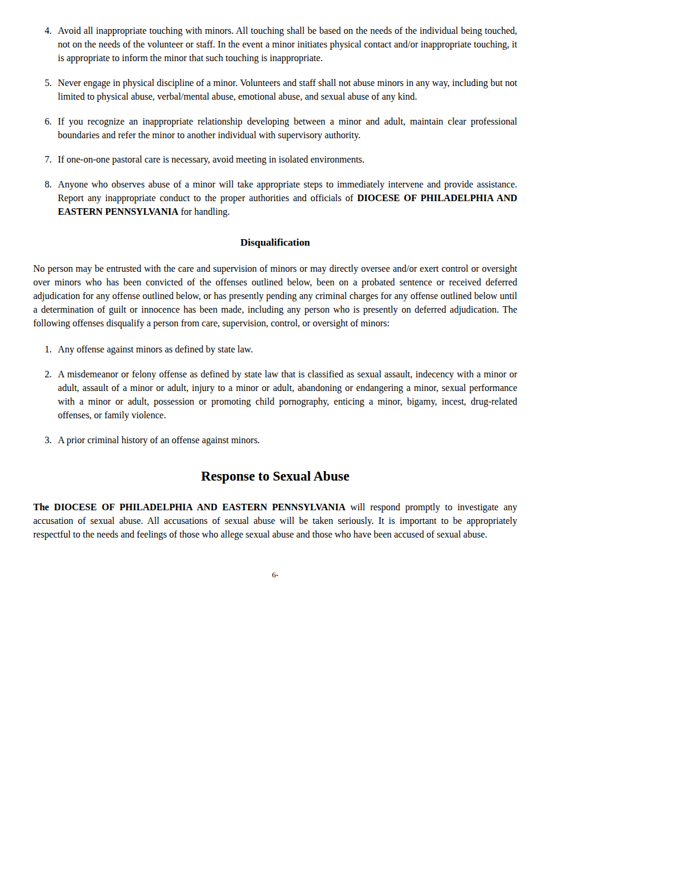Avoid all inappropriate touching with minors. All touching shall be based on the needs of the individual being touched, not on the needs of the volunteer or staff. In the event a minor initiates physical contact and/or inappropriate touching, it is appropriate to inform the minor that such touching is inappropriate.
Never engage in physical discipline of a minor. Volunteers and staff shall not abuse minors in any way, including but not limited to physical abuse, verbal/mental abuse, emotional abuse, and sexual abuse of any kind.
If you recognize an inappropriate relationship developing between a minor and adult, maintain clear professional boundaries and refer the minor to another individual with supervisory authority.
If one-on-one pastoral care is necessary, avoid meeting in isolated environments.
Anyone who observes abuse of a minor will take appropriate steps to immediately intervene and provide assistance. Report any inappropriate conduct to the proper authorities and officials of DIOCESE OF PHILADELPHIA AND EASTERN PENNSYLVANIA for handling.
Disqualification
No person may be entrusted with the care and supervision of minors or may directly oversee and/or exert control or oversight over minors who has been convicted of the offenses outlined below, been on a probated sentence or received deferred adjudication for any offense outlined below, or has presently pending any criminal charges for any offense outlined below until a determination of guilt or innocence has been made, including any person who is presently on deferred adjudication. The following offenses disqualify a person from care, supervision, control, or oversight of minors:
Any offense against minors as defined by state law.
A misdemeanor or felony offense as defined by state law that is classified as sexual assault, indecency with a minor or adult, assault of a minor or adult, injury to a minor or adult, abandoning or endangering a minor, sexual performance with a minor or adult, possession or promoting child pornography, enticing a minor, bigamy, incest, drug-related offenses, or family violence.
A prior criminal history of an offense against minors.
Response to Sexual Abuse
The DIOCESE OF PHILADELPHIA AND EASTERN PENNSYLVANIA will respond promptly to investigate any accusation of sexual abuse. All accusations of sexual abuse will be taken seriously. It is important to be appropriately respectful to the needs and feelings of those who allege sexual abuse and those who have been accused of sexual abuse.
6-